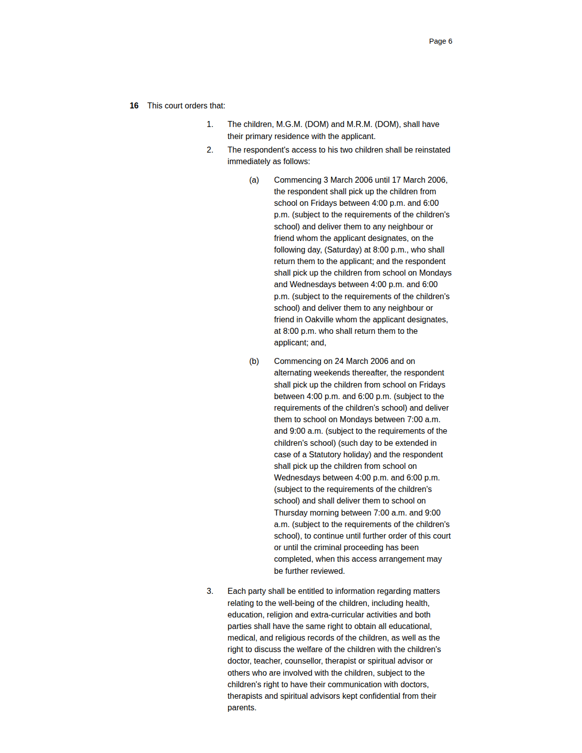Page 6
16
This court orders that:
1. The children, M.G.M. (DOM) and M.R.M. (DOM), shall have their primary residence with the applicant.
2. The respondent's access to his two children shall be reinstated immediately as follows:
(a) Commencing 3 March 2006 until 17 March 2006, the respondent shall pick up the children from school on Fridays between 4:00 p.m. and 6:00 p.m. (subject to the requirements of the children's school) and deliver them to any neighbour or friend whom the applicant designates, on the following day, (Saturday) at 8:00 p.m., who shall return them to the applicant; and the respondent shall pick up the children from school on Mondays and Wednesdays between 4:00 p.m. and 6:00 p.m. (subject to the requirements of the children's school) and deliver them to any neighbour or friend in Oakville whom the applicant designates, at 8:00 p.m. who shall return them to the applicant; and,
(b) Commencing on 24 March 2006 and on alternating weekends thereafter, the respondent shall pick up the children from school on Fridays between 4:00 p.m. and 6:00 p.m. (subject to the requirements of the children's school) and deliver them to school on Mondays between 7:00 a.m. and 9:00 a.m. (subject to the requirements of the children's school) (such day to be extended in case of a Statutory holiday) and the respondent shall pick up the children from school on Wednesdays between 4:00 p.m. and 6:00 p.m. (subject to the requirements of the children's school) and shall deliver them to school on Thursday morning between 7:00 a.m. and 9:00 a.m. (subject to the requirements of the children's school), to continue until further order of this court or until the criminal proceeding has been completed, when this access arrangement may be further reviewed.
3. Each party shall be entitled to information regarding matters relating to the well-being of the children, including health, education, religion and extra-curricular activities and both parties shall have the same right to obtain all educational, medical, and religious records of the children, as well as the right to discuss the welfare of the children with the children's doctor, teacher, counsellor, therapist or spiritual advisor or others who are involved with the children, subject to the children's right to have their communication with doctors, therapists and spiritual advisors kept confidential from their parents.